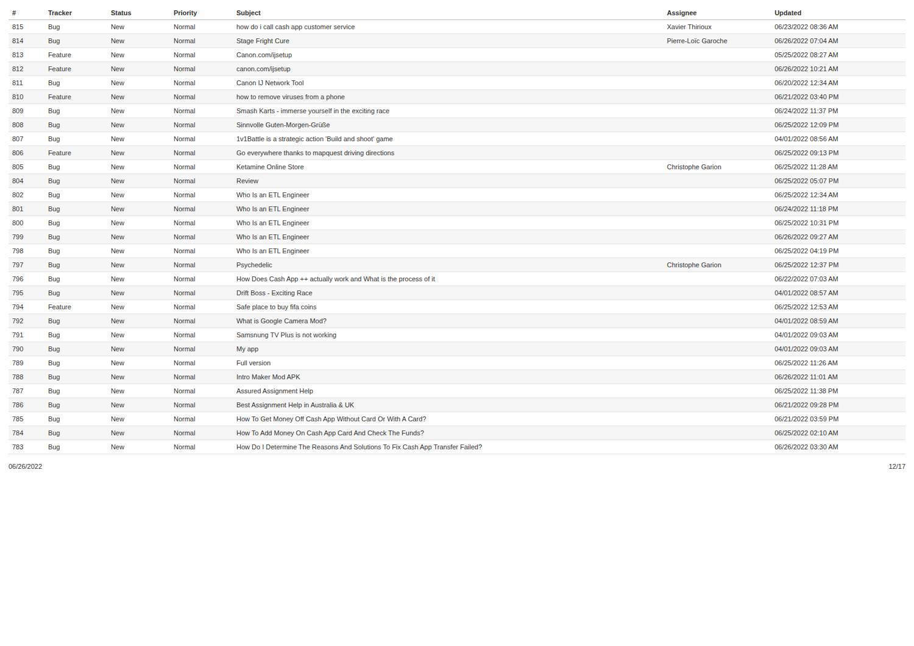| # | Tracker | Status | Priority | Subject | Assignee | Updated |
| --- | --- | --- | --- | --- | --- | --- |
| 815 | Bug | New | Normal | how do i call cash app customer service | Xavier Thirioux | 06/23/2022 08:36 AM |
| 814 | Bug | New | Normal | Stage Fright Cure | Pierre-Loïc Garoche | 06/26/2022 07:04 AM |
| 813 | Feature | New | Normal | Canon.com/ijsetup | | 05/25/2022 08:27 AM |
| 812 | Feature | New | Normal | canon.com/ijsetup | | 06/26/2022 10:21 AM |
| 811 | Bug | New | Normal | Canon IJ Network Tool | | 06/20/2022 12:34 AM |
| 810 | Feature | New | Normal | how to remove viruses from a phone | | 06/21/2022 03:40 PM |
| 809 | Bug | New | Normal | Smash Karts - immerse yourself in the exciting race | | 06/24/2022 11:37 PM |
| 808 | Bug | New | Normal | Sinnvolle Guten-Morgen-Grüße | | 06/25/2022 12:09 PM |
| 807 | Bug | New | Normal | 1v1Battle is a strategic action 'Build and shoot' game | | 04/01/2022 08:56 AM |
| 806 | Feature | New | Normal | Go everywhere thanks to mapquest driving directions | | 06/25/2022 09:13 PM |
| 805 | Bug | New | Normal | Ketamine Online Store | Christophe Garion | 06/25/2022 11:28 AM |
| 804 | Bug | New | Normal | Review | | 06/25/2022 05:07 PM |
| 802 | Bug | New | Normal | Who Is an ETL Engineer | | 06/25/2022 12:34 AM |
| 801 | Bug | New | Normal | Who Is an ETL Engineer | | 06/24/2022 11:18 PM |
| 800 | Bug | New | Normal | Who Is an ETL Engineer | | 06/25/2022 10:31 PM |
| 799 | Bug | New | Normal | Who Is an ETL Engineer | | 06/26/2022 09:27 AM |
| 798 | Bug | New | Normal | Who Is an ETL Engineer | | 06/25/2022 04:19 PM |
| 797 | Bug | New | Normal | Psychedelic | Christophe Garion | 06/25/2022 12:37 PM |
| 796 | Bug | New | Normal | How Does Cash App ++ actually work and What is the process of it | | 06/22/2022 07:03 AM |
| 795 | Bug | New | Normal | Drift Boss - Exciting Race | | 04/01/2022 08:57 AM |
| 794 | Feature | New | Normal | Safe place to buy fifa coins | | 06/25/2022 12:53 AM |
| 792 | Bug | New | Normal | What is Google Camera Mod? | | 04/01/2022 08:59 AM |
| 791 | Bug | New | Normal | Samsnung TV Plus is not working | | 04/01/2022 09:03 AM |
| 790 | Bug | New | Normal | My app | | 04/01/2022 09:03 AM |
| 789 | Bug | New | Normal | Full version | | 06/25/2022 11:26 AM |
| 788 | Bug | New | Normal | Intro Maker Mod APK | | 06/26/2022 11:01 AM |
| 787 | Bug | New | Normal | Assured Assignment Help | | 06/25/2022 11:38 PM |
| 786 | Bug | New | Normal | Best Assignment Help in Australia & UK | | 06/21/2022 09:28 PM |
| 785 | Bug | New | Normal | How To Get Money Off Cash App Without Card Or With A Card? | | 06/21/2022 03:59 PM |
| 784 | Bug | New | Normal | How To Add Money On Cash App Card And Check The Funds? | | 06/25/2022 02:10 AM |
| 783 | Bug | New | Normal | How Do I Determine The Reasons And Solutions To Fix Cash App Transfer Failed? | | 06/26/2022 03:30 AM |
06/26/2022 12/17